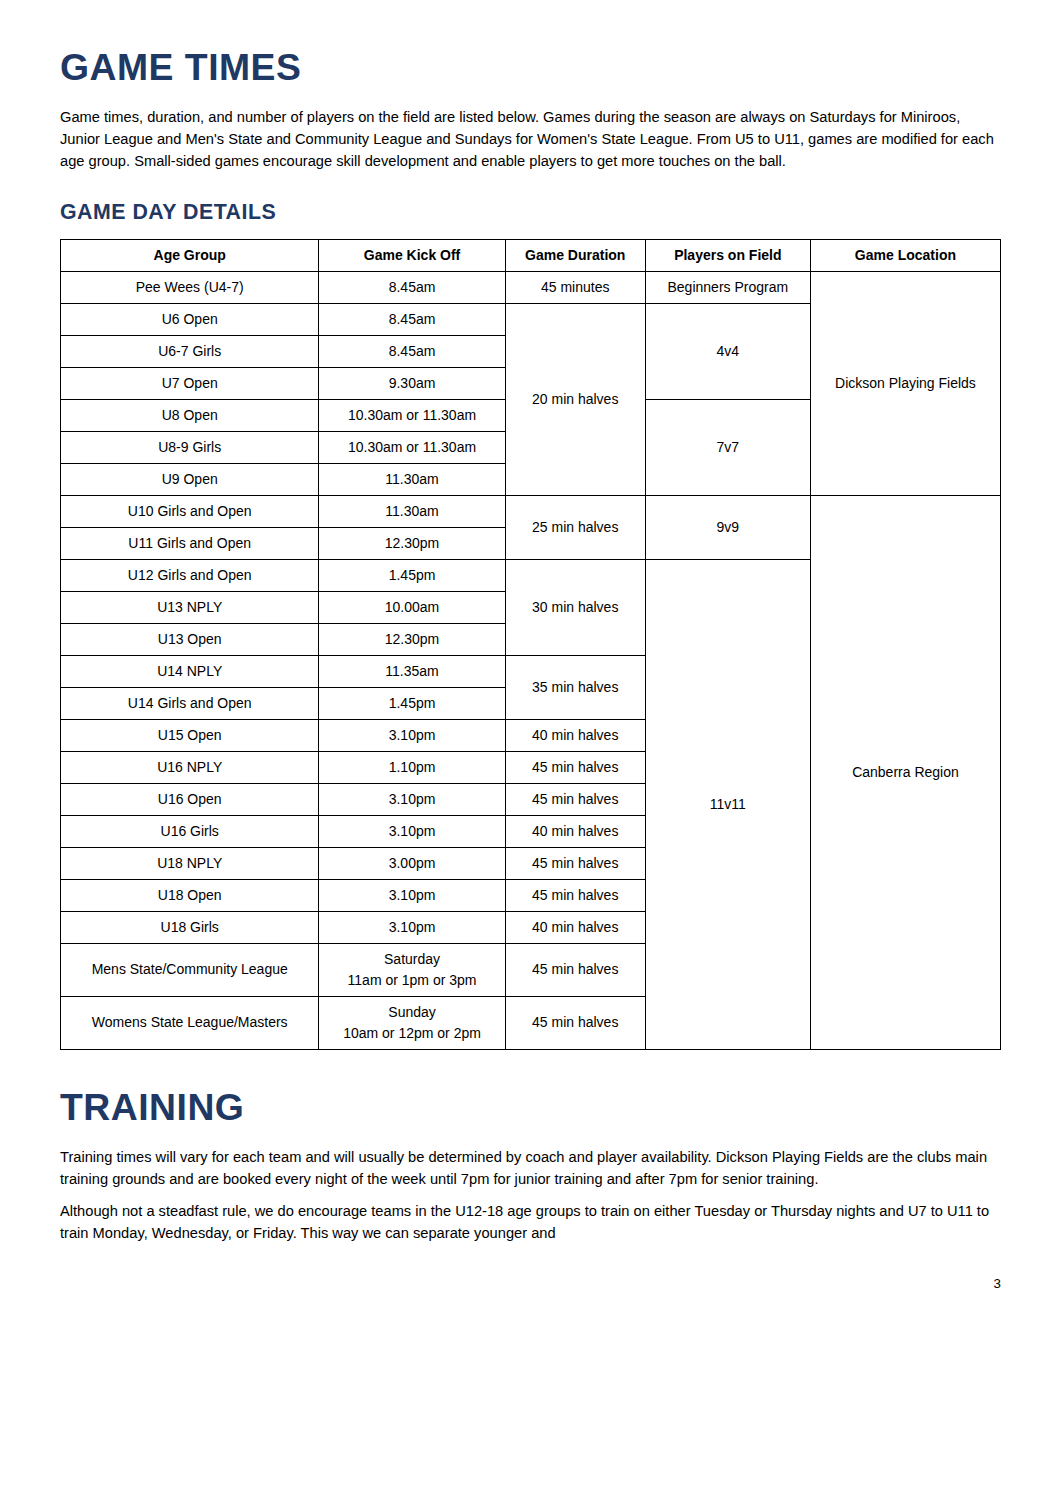GAME TIMES
Game times, duration, and number of players on the field are listed below. Games during the season are always on Saturdays for Miniroos, Junior League and Men's State and Community League and Sundays for Women's State League. From U5 to U11, games are modified for each age group. Small-sided games encourage skill development and enable players to get more touches on the ball.
GAME DAY DETAILS
| Age Group | Game Kick Off | Game Duration | Players on Field | Game Location |
| --- | --- | --- | --- | --- |
| Pee Wees (U4-7) | 8.45am | 45 minutes | Beginners Program | Dickson Playing Fields |
| U6 Open | 8.45am | 20 min halves | 4v4 |
| U6-7 Girls | 8.45am |
| U7 Open | 9.30am |
| U8 Open | 10.30am or 11.30am | 7v7 |
| U8-9 Girls | 10.30am or 11.30am |
| U9 Open | 11.30am |
| U10 Girls and Open | 11.30am | 25 min halves | 9v9 | Canberra Region |
| U11 Girls and Open | 12.30pm |
| U12 Girls and Open | 1.45pm | 30 min halves | 11v11 |
| U13 NPLY | 10.00am |
| U13 Open | 12.30pm |
| U14 NPLY | 11.35am | 35 min halves |
| U14 Girls and Open | 1.45pm |
| U15 Open | 3.10pm | 40 min halves |
| U16 NPLY | 1.10pm | 45 min halves |
| U16 Open | 3.10pm | 45 min halves |
| U16 Girls | 3.10pm | 40 min halves |
| U18 NPLY | 3.00pm | 45 min halves |
| U18 Open | 3.10pm | 45 min halves |
| U18 Girls | 3.10pm | 40 min halves |
| Mens State/Community League | Saturday 11am or 1pm or 3pm | 45 min halves |
| Womens State League/Masters | Sunday 10am or 12pm or 2pm | 45 min halves |
TRAINING
Training times will vary for each team and will usually be determined by coach and player availability. Dickson Playing Fields are the clubs main training grounds and are booked every night of the week until 7pm for junior training and after 7pm for senior training.
Although not a steadfast rule, we do encourage teams in the U12-18 age groups to train on either Tuesday or Thursday nights and U7 to U11 to train Monday, Wednesday, or Friday. This way we can separate younger and
3